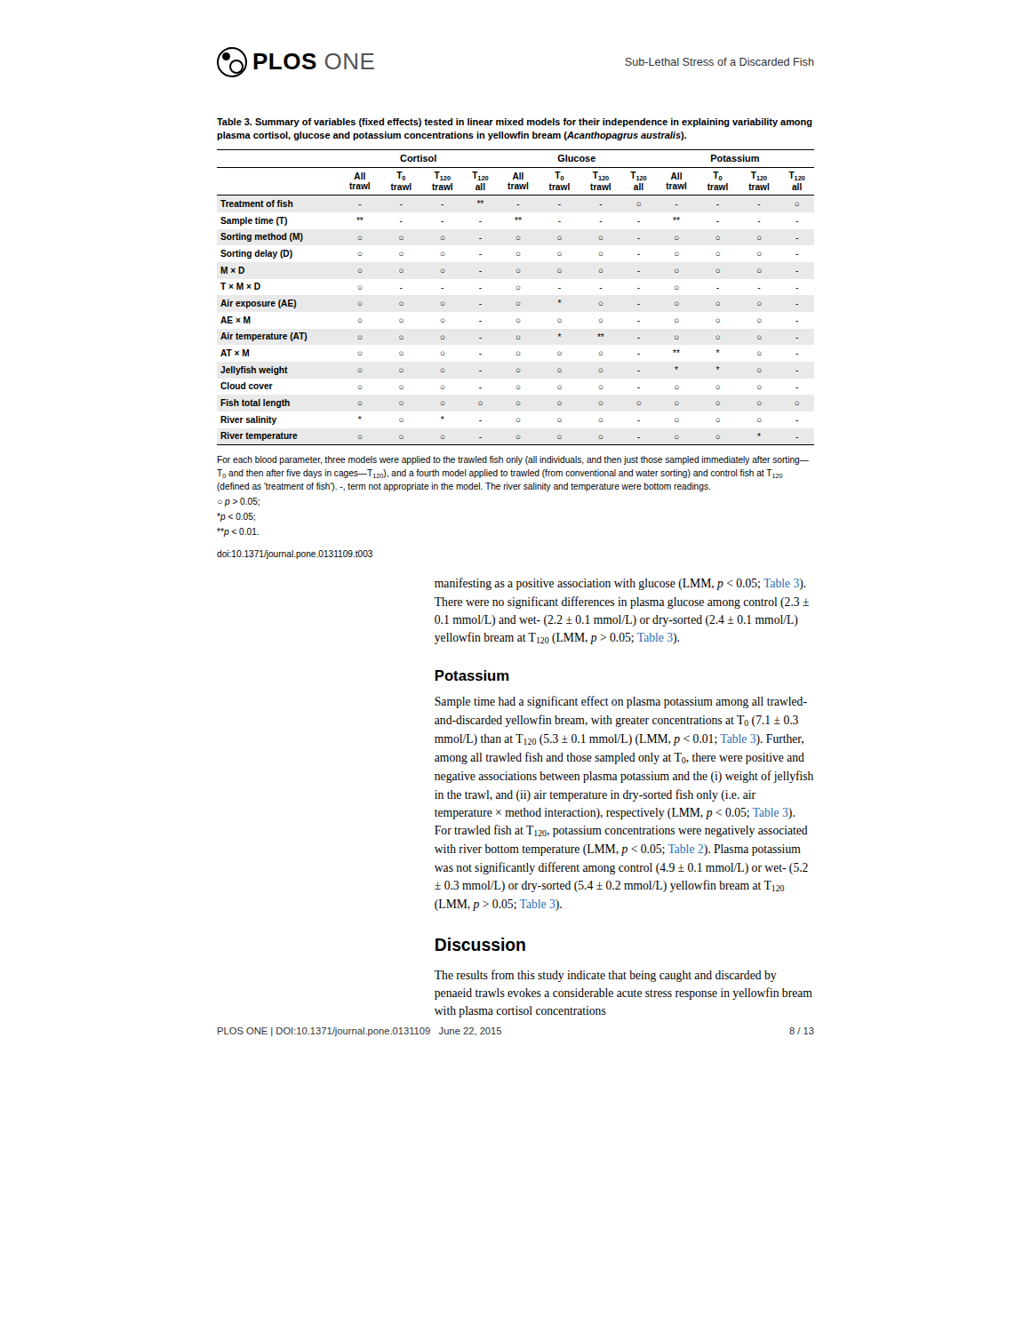PLOS ONE
Sub-Lethal Stress of a Discarded Fish
Table 3. Summary of variables (fixed effects) tested in linear mixed models for their independence in explaining variability among plasma cortisol, glucose and potassium concentrations in yellowfin bream (Acanthopagrus australis).
| | Cortisol | Glucose | Potassium |
| --- | --- | --- | --- |
| | All trawl | T 0 trawl | T 120 trawl | T 120 all | All trawl | T 0 trawl | T 120 trawl | T 120 all | All trawl | T 0 trawl | T 120 trawl | T 120 all |
| Treatment of fish | - | - | - | ** | - | - | - | ○ | - | - | - | ○ |
| Sample time (T) | ** | - | - | - | ** | - | - | - | ** | - | - | - |
| Sorting method (M) | ○ | ○ | ○ | - | ○ | ○ | ○ | - | ○ | ○ | ○ | - |
| Sorting delay (D) | ○ | ○ | ○ | - | ○ | ○ | ○ | - | ○ | ○ | ○ | - |
| M × D | ○ | ○ | ○ | - | ○ | ○ | ○ | - | ○ | ○ | ○ | - |
| T × M × D | ○ | - | - | - | ○ | - | - | - | ○ | - | - | - |
| Air exposure (AE) | ○ | ○ | ○ | - | ○ | * | ○ | - | ○ | ○ | ○ | - |
| AE × M | ○ | ○ | ○ | - | ○ | ○ | ○ | - | ○ | ○ | ○ | - |
| Air temperature (AT) | ○ | ○ | ○ | - | ○ | * | ** | - | ○ | ○ | ○ | - |
| AT × M | ○ | ○ | ○ | - | ○ | ○ | ○ | - | ** | * | ○ | - |
| Jellyfish weight | ○ | ○ | ○ | - | ○ | ○ | ○ | - | * | * | ○ | - |
| Cloud cover | ○ | ○ | ○ | - | ○ | ○ | ○ | - | ○ | ○ | ○ | - |
| Fish total length | ○ | ○ | ○ | ○ | ○ | ○ | ○ | ○ | ○ | ○ | ○ | ○ |
| River salinity | * | ○ | * | - | ○ | ○ | ○ | - | ○ | ○ | ○ | - |
| River temperature | ○ | ○ | ○ | - | ○ | ○ | ○ | - | ○ | ○ | * | - |
For each blood parameter, three models were applied to the trawled fish only (all individuals, and then just those sampled immediately after sorting—T0 and then after five days in cages—T120), and a fourth model applied to trawled (from conventional and water sorting) and control fish at T120 (defined as 'treatment of fish'). -, term not appropriate in the model. The river salinity and temperature were bottom readings.
○ p > 0.05;
*p < 0.05;
**p < 0.01.
doi:10.1371/journal.pone.0131109.t003
manifesting as a positive association with glucose (LMM, p < 0.05; Table 3). There were no significant differences in plasma glucose among control (2.3 ± 0.1 mmol/L) and wet- (2.2 ± 0.1 mmol/L) or dry-sorted (2.4 ± 0.1 mmol/L) yellowfin bream at T120 (LMM, p > 0.05; Table 3).
Potassium
Sample time had a significant effect on plasma potassium among all trawled-and-discarded yellowfin bream, with greater concentrations at T0 (7.1 ± 0.3 mmol/L) than at T120 (5.3 ± 0.1 mmol/L) (LMM, p < 0.01; Table 3). Further, among all trawled fish and those sampled only at T0, there were positive and negative associations between plasma potassium and the (i) weight of jellyfish in the trawl, and (ii) air temperature in dry-sorted fish only (i.e. air temperature × method interaction), respectively (LMM, p < 0.05; Table 3). For trawled fish at T120, potassium concentrations were negatively associated with river bottom temperature (LMM, p < 0.05; Table 2). Plasma potassium was not significantly different among control (4.9 ± 0.1 mmol/L) or wet- (5.2 ± 0.3 mmol/L) or dry-sorted (5.4 ± 0.2 mmol/L) yellowfin bream at T120 (LMM, p > 0.05; Table 3).
Discussion
The results from this study indicate that being caught and discarded by penaeid trawls evokes a considerable acute stress response in yellowfin bream with plasma cortisol concentrations
PLOS ONE | DOI:10.1371/journal.pone.0131109 June 22, 2015
8 / 13